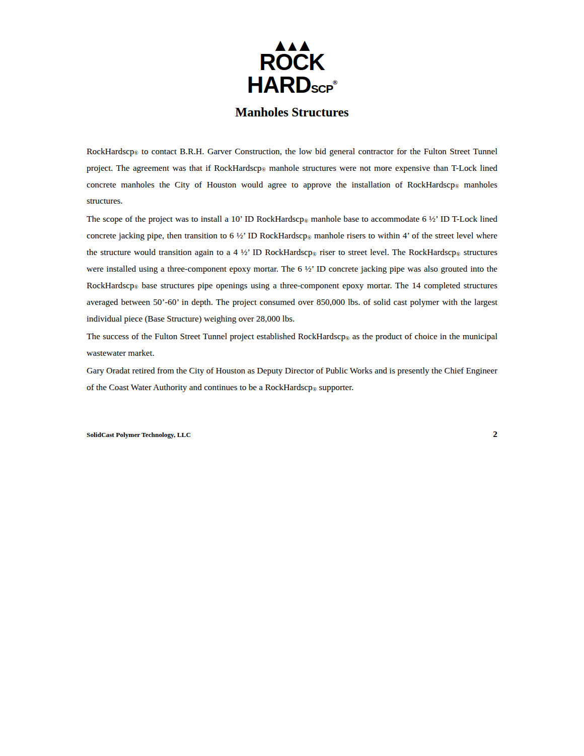▲▴▲ ROCK HARDSCP®
Manholes Structures
RockHardscp® to contact B.R.H. Garver Construction, the low bid general contractor for the Fulton Street Tunnel project. The agreement was that if RockHardscp® manhole structures were not more expensive than T-Lock lined concrete manholes the City of Houston would agree to approve the installation of RockHardscp® manholes structures.
The scope of the project was to install a 10’ ID RockHardscp® manhole base to accommodate 6 ½’ ID T-Lock lined concrete jacking pipe, then transition to 6 ½’ ID RockHardscp® manhole risers to within 4’ of the street level where the structure would transition again to a 4 ½’ ID RockHardscp® riser to street level. The RockHardscp® structures were installed using a three-component epoxy mortar. The 6 ½’ ID concrete jacking pipe was also grouted into the RockHardscp® base structures pipe openings using a three-component epoxy mortar. The 14 completed structures averaged between 50’-60’ in depth. The project consumed over 850,000 lbs. of solid cast polymer with the largest individual piece (Base Structure) weighing over 28,000 lbs.
The success of the Fulton Street Tunnel project established RockHardscp® as the product of choice in the municipal wastewater market.
Gary Oradat retired from the City of Houston as Deputy Director of Public Works and is presently the Chief Engineer of the Coast Water Authority and continues to be a RockHardscp® supporter.
SolidCast Polymer Technology, LLC 2